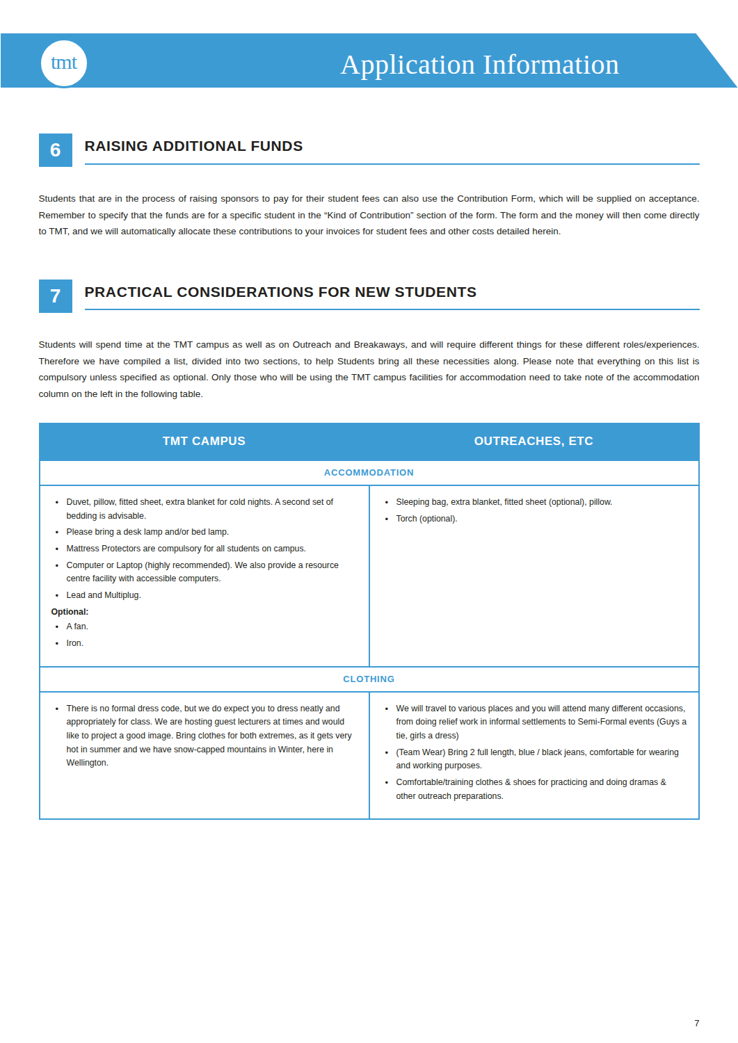Application Information
tmt
6
Raising Additional Funds
Students that are in the process of raising sponsors to pay for their student fees can also use the Contribution Form, which will be supplied on acceptance. Remember to specify that the funds are for a specific student in the “Kind of Contribution” section of the form. The form and the money will then come directly to TMT, and we will automatically allocate these contributions to your invoices for student fees and other costs detailed herein.
7
Practical Considerations for New Students
Students will spend time at the TMT campus as well as on Outreach and Breakaways, and will require different things for these different roles/experiences. Therefore we have compiled a list, divided into two sections, to help Students bring all these necessities along. Please note that everything on this list is compulsory unless specified as optional. Only those who will be using the TMT campus facilities for accommodation need to take note of the accommodation column on the left in the following table.
| TMT CAMPUS | OUTREACHES, ETC |
| --- | --- |
| ACCOMMODATION |
| Duvet, pillow, fitted sheet, extra blanket for cold nights. A second set of bedding is advisable. Please bring a desk lamp and/or bed lamp. Mattress Protectors are compulsory for all students on campus. Computer or Laptop (highly recommended). We also provide a resource centre facility with accessible computers. Lead and Multiplug. Optional: A fan. Iron. | Sleeping bag, extra blanket, fitted sheet (optional), pillow. Torch (optional). |
| CLOTHING |
| There is no formal dress code, but we do expect you to dress neatly and appropriately for class. We are hosting guest lecturers at times and would like to project a good image. Bring clothes for both extremes, as it gets very hot in summer and we have snow-capped mountains in Winter, here in Wellington. | We will travel to various places and you will attend many different occasions, from doing relief work in informal settlements to Semi-Formal events (Guys a tie, girls a dress) (Team Wear) Bring 2 full length, blue / black jeans, comfortable for wearing and working purposes. Comfortable/training clothes & shoes for practicing and doing dramas & other outreach preparations. |
7